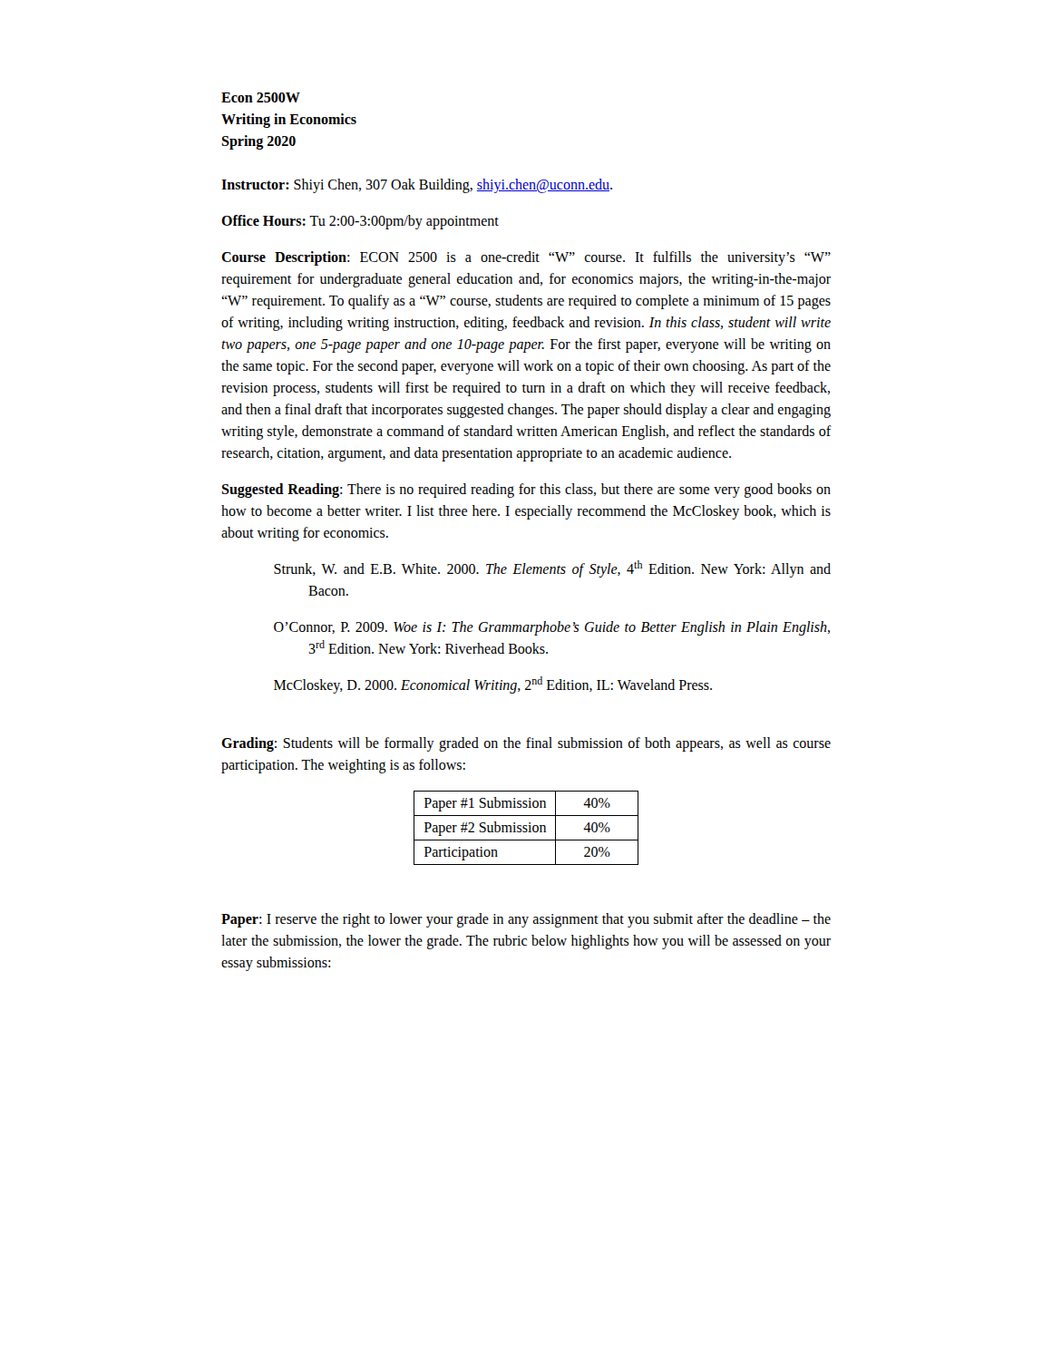Econ 2500W
Writing in Economics
Spring 2020
Instructor: Shiyi Chen, 307 Oak Building, shiyi.chen@uconn.edu.
Office Hours: Tu 2:00-3:00pm/by appointment
Course Description: ECON 2500 is a one-credit “W” course. It fulfills the university’s “W” requirement for undergraduate general education and, for economics majors, the writing-in-the-major “W” requirement. To qualify as a “W” course, students are required to complete a minimum of 15 pages of writing, including writing instruction, editing, feedback and revision. In this class, student will write two papers, one 5-page paper and one 10-page paper. For the first paper, everyone will be writing on the same topic. For the second paper, everyone will work on a topic of their own choosing. As part of the revision process, students will first be required to turn in a draft on which they will receive feedback, and then a final draft that incorporates suggested changes. The paper should display a clear and engaging writing style, demonstrate a command of standard written American English, and reflect the standards of research, citation, argument, and data presentation appropriate to an academic audience.
Suggested Reading: There is no required reading for this class, but there are some very good books on how to become a better writer. I list three here. I especially recommend the McCloskey book, which is about writing for economics.
Strunk, W. and E.B. White. 2000. The Elements of Style, 4th Edition. New York: Allyn and Bacon.
O’Connor, P. 2009. Woe is I: The Grammarphobe’s Guide to Better English in Plain English, 3rd Edition. New York: Riverhead Books.
McCloskey, D. 2000. Economical Writing, 2nd Edition, IL: Waveland Press.
Grading: Students will be formally graded on the final submission of both appears, as well as course participation. The weighting is as follows:
| Paper #1 Submission | 40% |
| Paper #2 Submission | 40% |
| Participation | 20% |
Paper: I reserve the right to lower your grade in any assignment that you submit after the deadline – the later the submission, the lower the grade. The rubric below highlights how you will be assessed on your essay submissions: